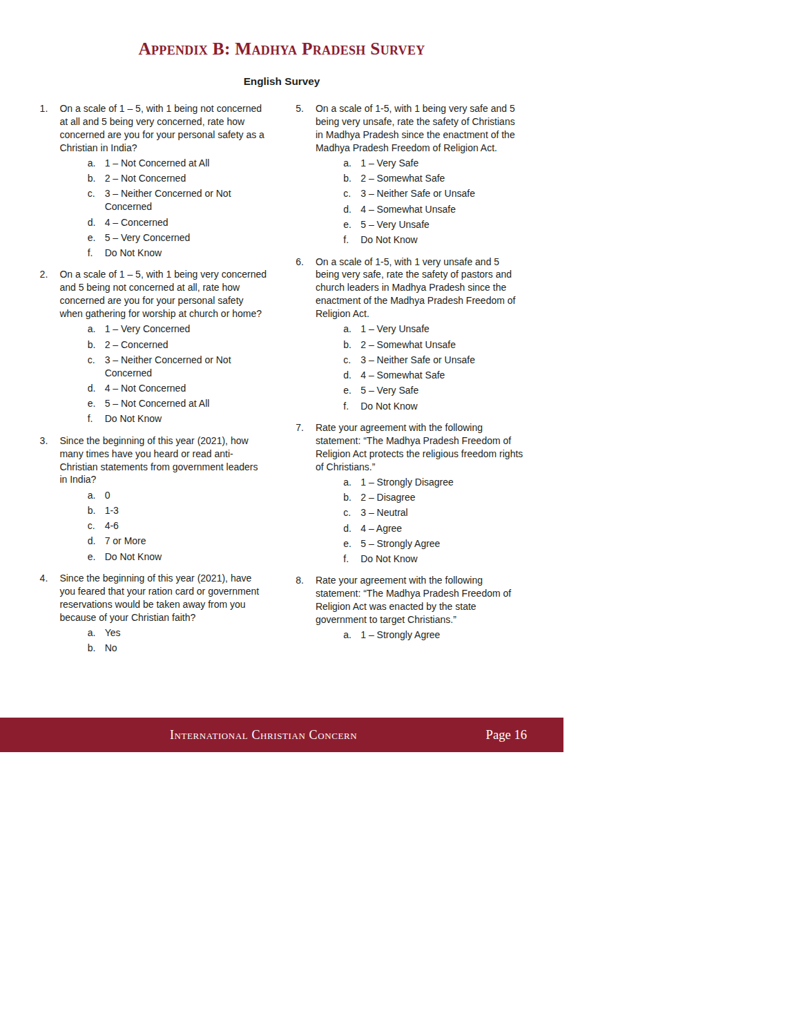Appendix B: Madhya Pradesh Survey
English Survey
On a scale of 1 – 5, with 1 being not concerned at all and 5 being very concerned, rate how concerned are you for your personal safety as a Christian in India?
1 – Not Concerned at All
2 – Not Concerned
3 – Neither Concerned or Not Concerned
4 – Concerned
5 – Very Concerned
Do Not Know
On a scale of 1 – 5, with 1 being very concerned and 5 being not concerned at all, rate how concerned are you for your personal safety when gathering for worship at church or home?
1 – Very Concerned
2 – Concerned
3 – Neither Concerned or Not Concerned
4 – Not Concerned
5 – Not Concerned at All
Do Not Know
Since the beginning of this year (2021), how many times have you heard or read anti-Christian statements from government leaders in India?
0
1-3
4-6
7 or More
Do Not Know
Since the beginning of this year (2021), have you feared that your ration card or government reservations would be taken away from you because of your Christian faith?
Yes
No
On a scale of 1-5, with 1 being very safe and 5 being very unsafe, rate the safety of Christians in Madhya Pradesh since the enactment of the Madhya Pradesh Freedom of Religion Act.
1 – Very Safe
2 – Somewhat Safe
3 – Neither Safe or Unsafe
4 – Somewhat Unsafe
5 – Very Unsafe
Do Not Know
On a scale of 1-5, with 1 very unsafe and 5 being very safe, rate the safety of pastors and church leaders in Madhya Pradesh since the enactment of the Madhya Pradesh Freedom of Religion Act.
1 – Very Unsafe
2 – Somewhat Unsafe
3 – Neither Safe or Unsafe
4 – Somewhat Safe
5 – Very Safe
Do Not Know
Rate your agreement with the following statement: “The Madhya Pradesh Freedom of Religion Act protects the religious freedom rights of Christians.”
1 – Strongly Disagree
2 – Disagree
3 – Neutral
4 – Agree
5 – Strongly Agree
Do Not Know
Rate your agreement with the following statement: “The Madhya Pradesh Freedom of Religion Act was enacted by the state government to target Christians.”
1 – Strongly Agree
International Christian Concern Page 16